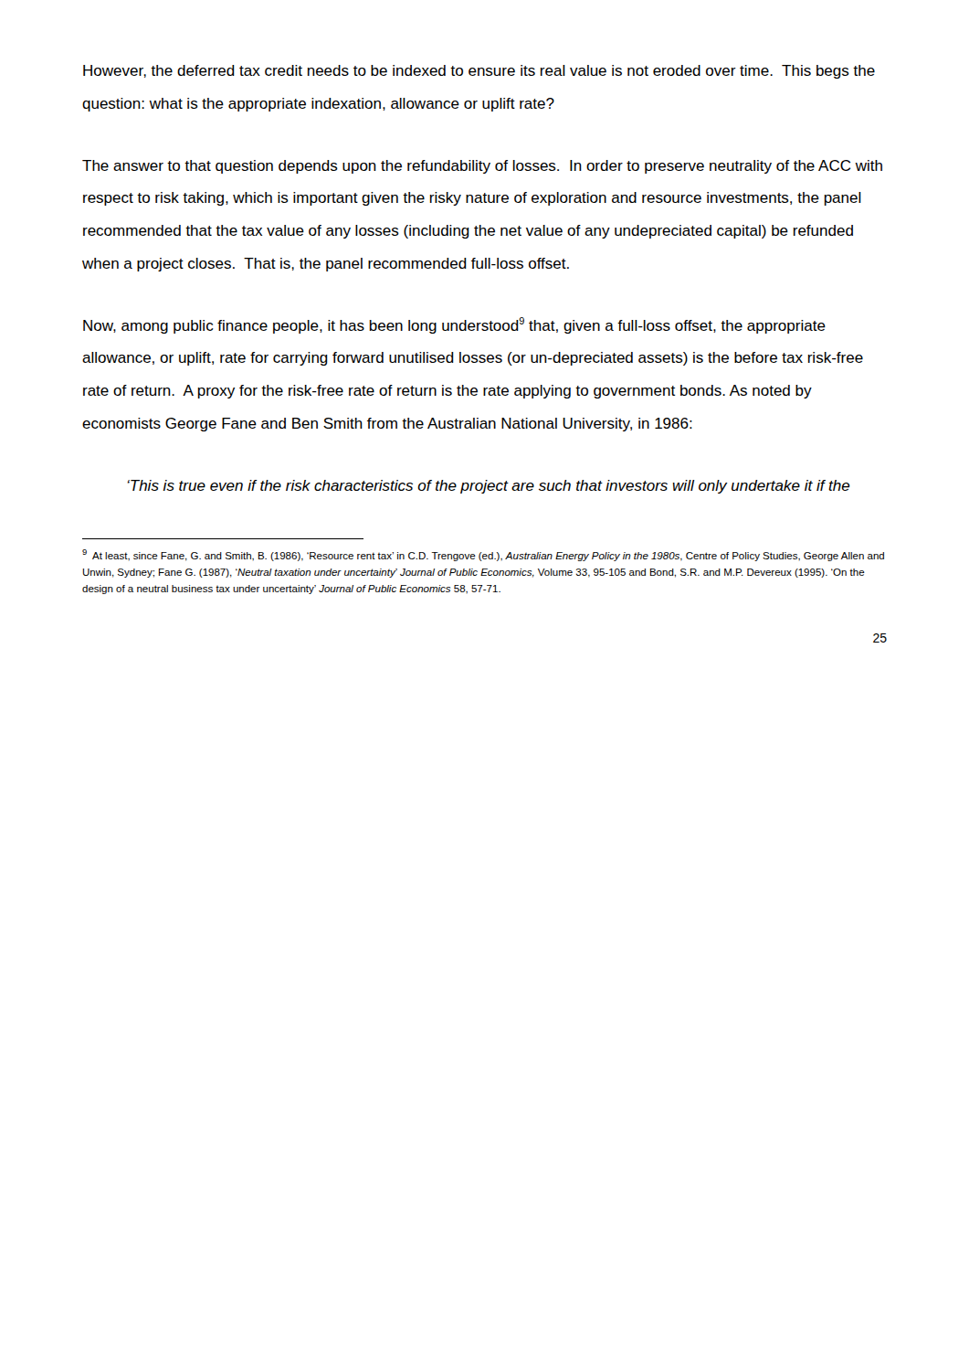However, the deferred tax credit needs to be indexed to ensure its real value is not eroded over time. This begs the question: what is the appropriate indexation, allowance or uplift rate?
The answer to that question depends upon the refundability of losses. In order to preserve neutrality of the ACC with respect to risk taking, which is important given the risky nature of exploration and resource investments, the panel recommended that the tax value of any losses (including the net value of any undepreciated capital) be refunded when a project closes. That is, the panel recommended full-loss offset.
Now, among public finance people, it has been long understood9 that, given a full-loss offset, the appropriate allowance, or uplift, rate for carrying forward unutilised losses (or un-depreciated assets) is the before tax risk-free rate of return. A proxy for the risk-free rate of return is the rate applying to government bonds. As noted by economists George Fane and Ben Smith from the Australian National University, in 1986:
‘This is true even if the risk characteristics of the project are such that investors will only undertake it if the
9 At least, since Fane, G. and Smith, B. (1986), ‘Resource rent tax’ in C.D. Trengove (ed.), Australian Energy Policy in the 1980s, Centre of Policy Studies, George Allen and Unwin, Sydney; Fane G. (1987), ‘Neutral taxation under uncertainty’ Journal of Public Economics, Volume 33, 95-105 and Bond, S.R. and M.P. Devereux (1995). ‘On the design of a neutral business tax under uncertainty’ Journal of Public Economics 58, 57-71.
25